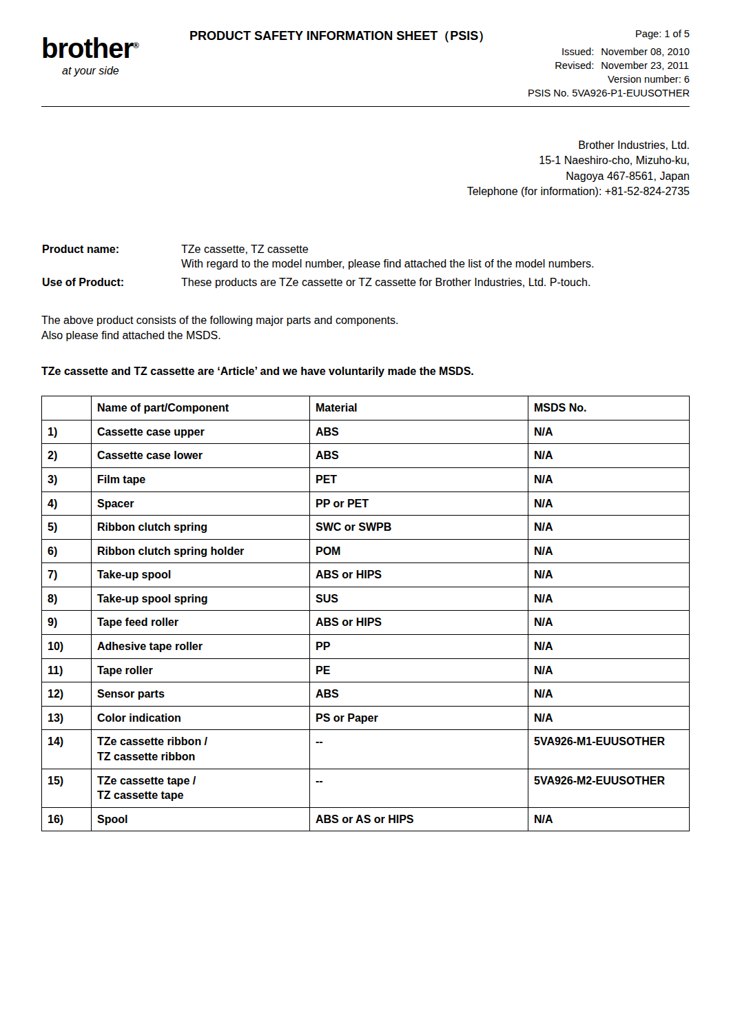brother®
at your side
PRODUCT SAFETY INFORMATION SHEET（PSIS） Page: 1 of 5
| Issued: | November 08, 2010 |
| Revised: | November 23, 2011 |
Version number: 6
PSIS No. 5VA926-P1-EUUSOTHER
Brother Industries, Ltd.
15-1 Naeshiro-cho, Mizuho-ku,
Nagoya 467-8561, Japan
Telephone (for information): +81-52-824-2735
| Product name: | TZe cassette, TZ cassette With regard to the model number, please find attached the list of the model numbers. |
| Use of Product: | These products are TZe cassette or TZ cassette for Brother Industries, Ltd. P-touch. |
The above product consists of the following major parts and components.
Also please find attached the MSDS.
TZe cassette and TZ cassette are ‘Article’ and we have voluntarily made the MSDS.
| | Name of part/Component | Material | MSDS No. |
| --- | --- | --- | --- |
| 1) | Cassette case upper | ABS | N/A |
| 2) | Cassette case lower | ABS | N/A |
| 3) | Film tape | PET | N/A |
| 4) | Spacer | PP or PET | N/A |
| 5) | Ribbon clutch spring | SWC or SWPB | N/A |
| 6) | Ribbon clutch spring holder | POM | N/A |
| 7) | Take-up spool | ABS or HIPS | N/A |
| 8) | Take-up spool spring | SUS | N/A |
| 9) | Tape feed roller | ABS or HIPS | N/A |
| 10) | Adhesive tape roller | PP | N/A |
| 11) | Tape roller | PE | N/A |
| 12) | Sensor parts | ABS | N/A |
| 13) | Color indication | PS or Paper | N/A |
| 14) | TZe cassette ribbon / TZ cassette ribbon | -- | 5VA926-M1-EUUSOTHER |
| 15) | TZe cassette tape / TZ cassette tape | -- | 5VA926-M2-EUUSOTHER |
| 16) | Spool | ABS or AS or HIPS | N/A |